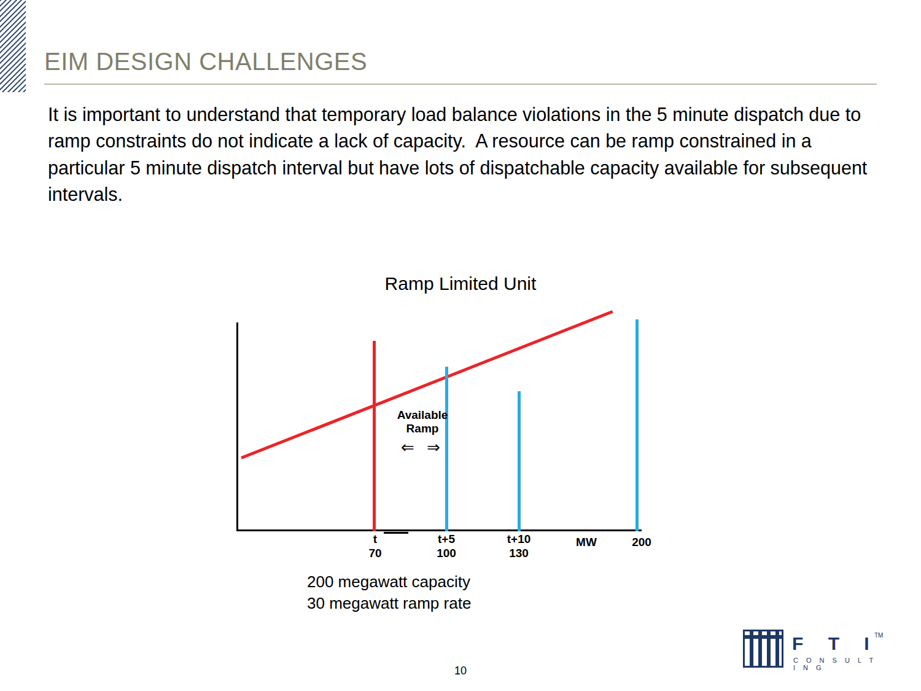EIM DESIGN CHALLENGES
It is important to understand that temporary load balance violations in the 5 minute dispatch due to ramp constraints do not indicate a lack of capacity. A resource can be ramp constrained in a particular 5 minute dispatch interval but have lots of dispatchable capacity available for subsequent intervals.
Ramp Limited Unit
Available
Ramp
⇐ ⇒
t
70
t+5
100
t+10
130
MW
200
200 megawatt capacity
30 megawatt ramp rate
10
F T I
TM
C O N S U L T I N G